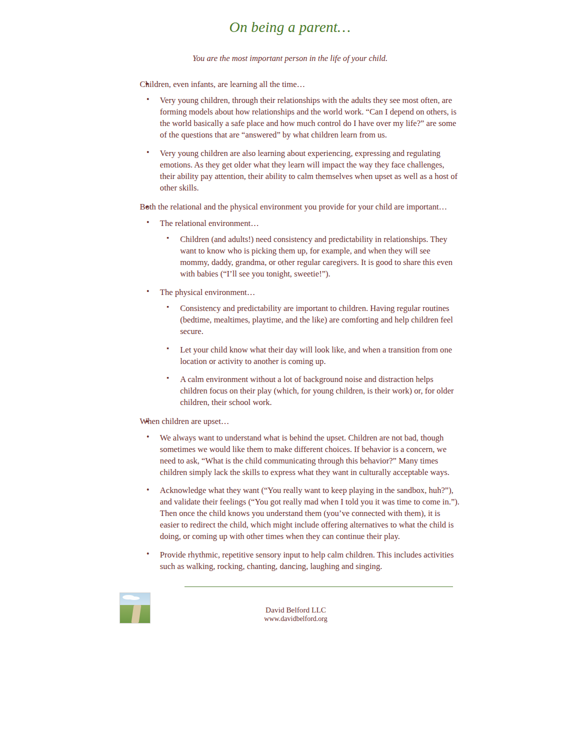On being a parent…
You are the most important person in the life of your child.
Children, even infants, are learning all the time…
Very young children, through their relationships with the adults they see most often, are forming models about how relationships and the world work. “Can I depend on others, is the world basically a safe place and how much control do I have over my life?” are some of the questions that are “answered” by what children learn from us.
Very young children are also learning about experiencing, expressing and regulating emotions. As they get older what they learn will impact the way they face challenges, their ability pay attention, their ability to calm themselves when upset as well as a host of other skills.
Both the relational and the physical environment you provide for your child are important…
The relational environment…
Children (and adults!) need consistency and predictability in relationships. They want to know who is picking them up, for example, and when they will see mommy, daddy, grandma, or other regular caregivers. It is good to share this even with babies (“I’ll see you tonight, sweetie!”).
The physical environment…
Consistency and predictability are important to children. Having regular routines (bedtime, mealtimes, playtime, and the like) are comforting and help children feel secure.
Let your child know what their day will look like, and when a transition from one location or activity to another is coming up.
A calm environment without a lot of background noise and distraction helps children focus on their play (which, for young children, is their work) or, for older children, their school work.
When children are upset…
We always want to understand what is behind the upset. Children are not bad, though sometimes we would like them to make different choices. If behavior is a concern, we need to ask, “What is the child communicating through this behavior?” Many times children simply lack the skills to express what they want in culturally acceptable ways.
Acknowledge what they want (“You really want to keep playing in the sandbox, huh?”), and validate their feelings (“You got really mad when I told you it was time to come in.”). Then once the child knows you understand them (you’ve connected with them), it is easier to redirect the child, which might include offering alternatives to what the child is doing, or coming up with other times when they can continue their play.
Provide rhythmic, repetitive sensory input to help calm children. This includes activities such as walking, rocking, chanting, dancing, laughing and singing.
David Belford LLC www.davidbelford.org